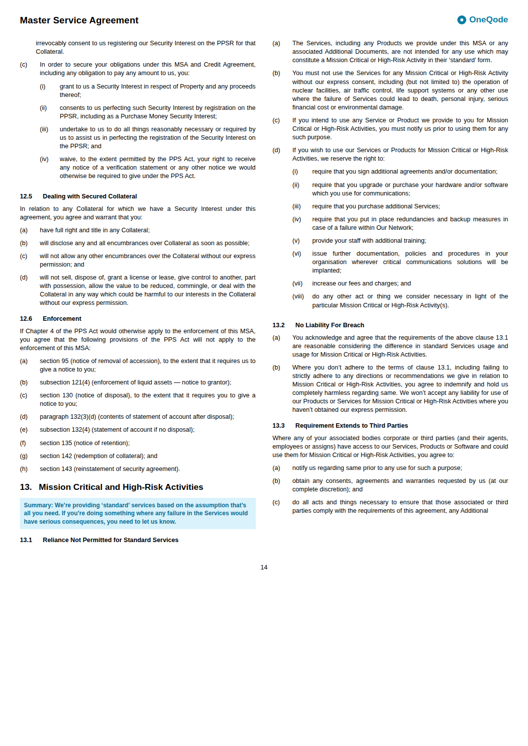Master Service Agreement
OneQode
irrevocably consent to us registering our Security Interest on the PPSR for that Collateral.
(c)
In order to secure your obligations under this MSA and Credit Agreement, including any obligation to pay any amount to us, you:
(i)
grant to us a Security Interest in respect of Property and any proceeds thereof;
(ii)
consents to us perfecting such Security Interest by registration on the PPSR, including as a Purchase Money Security Interest;
(iii)
undertake to us to do all things reasonably necessary or required by us to assist us in perfecting the registration of the Security Interest on the PPSR; and
(iv)
waive, to the extent permitted by the PPS Act, your right to receive any notice of a verification statement or any other notice we would otherwise be required to give under the PPS Act.
12.5 Dealing with Secured Collateral
In relation to any Collateral for which we have a Security Interest under this agreement, you agree and warrant that you:
(a)
have full right and title in any Collateral;
(b)
will disclose any and all encumbrances over Collateral as soon as possible;
(c)
will not allow any other encumbrances over the Collateral without our express permission; and
(d)
will not sell, dispose of, grant a license or lease, give control to another, part with possession, allow the value to be reduced, commingle, or deal with the Collateral in any way which could be harmful to our interests in the Collateral without our express permission.
12.6 Enforcement
If Chapter 4 of the PPS Act would otherwise apply to the enforcement of this MSA, you agree that the following provisions of the PPS Act will not apply to the enforcement of this MSA:
(a)
section 95 (notice of removal of accession), to the extent that it requires us to give a notice to you;
(b)
subsection 121(4) (enforcement of liquid assets — notice to grantor);
(c)
section 130 (notice of disposal), to the extent that it requires you to give a notice to you;
(d)
paragraph 132(3)(d) (contents of statement of account after disposal);
(e)
subsection 132(4) (statement of account if no disposal);
(f)
section 135 (notice of retention);
(g)
section 142 (redemption of collateral); and
(h)
section 143 (reinstatement of security agreement).
13. Mission Critical and High-Risk Activities
Summary: We’re providing ‘standard’ services based on the assumption that’s all you need. If you’re doing something where any failure in the Services would have serious consequences, you need to let us know.
13.1 Reliance Not Permitted for Standard Services
(a)
The Services, including any Products we provide under this MSA or any associated Additional Documents, are not intended for any use which may constitute a Mission Critical or High-Risk Activity in their ‘standard’ form.
(b)
You must not use the Services for any Mission Critical or High-Risk Activity without our express consent, including (but not limited to) the operation of nuclear facilities, air traffic control, life support systems or any other use where the failure of Services could lead to death, personal injury, serious financial cost or environmental damage.
(c)
If you intend to use any Service or Product we provide to you for Mission Critical or High-Risk Activities, you must notify us prior to using them for any such purpose.
(d)
If you wish to use our Services or Products for Mission Critical or High-Risk Activities, we reserve the right to:
(i)
require that you sign additional agreements and/or documentation;
(ii)
require that you upgrade or purchase your hardware and/or software which you use for communications;
(iii)
require that you purchase additional Services;
(iv)
require that you put in place redundancies and backup measures in case of a failure within Our Network;
(v)
provide your staff with additional training;
(vi)
issue further documentation, policies and procedures in your organisation wherever critical communications solutions will be implanted;
(vii)
increase our fees and charges; and
(viii)
do any other act or thing we consider necessary in light of the particular Mission Critical or High-Risk Activity(s).
13.2 No Liability For Breach
(a)
You acknowledge and agree that the requirements of the above clause 13.1 are reasonable considering the difference in standard Services usage and usage for Mission Critical or High-Risk Activities.
(b)
Where you don’t adhere to the terms of clause 13.1, including failing to strictly adhere to any directions or recommendations we give in relation to Mission Critical or High-Risk Activities, you agree to indemnify and hold us completely harmless regarding same. We won’t accept any liability for use of our Products or Services for Mission Critical or High-Risk Activities where you haven’t obtained our express permission.
13.3 Requirement Extends to Third Parties
Where any of your associated bodies corporate or third parties (and their agents, employees or assigns) have access to our Services, Products or Software and could use them for Mission Critical or High-Risk Activities, you agree to:
(a)
notify us regarding same prior to any use for such a purpose;
(b)
obtain any consents, agreements and warranties requested by us (at our complete discretion); and
(c)
do all acts and things necessary to ensure that those associated or third parties comply with the requirements of this agreement, any Additional
14